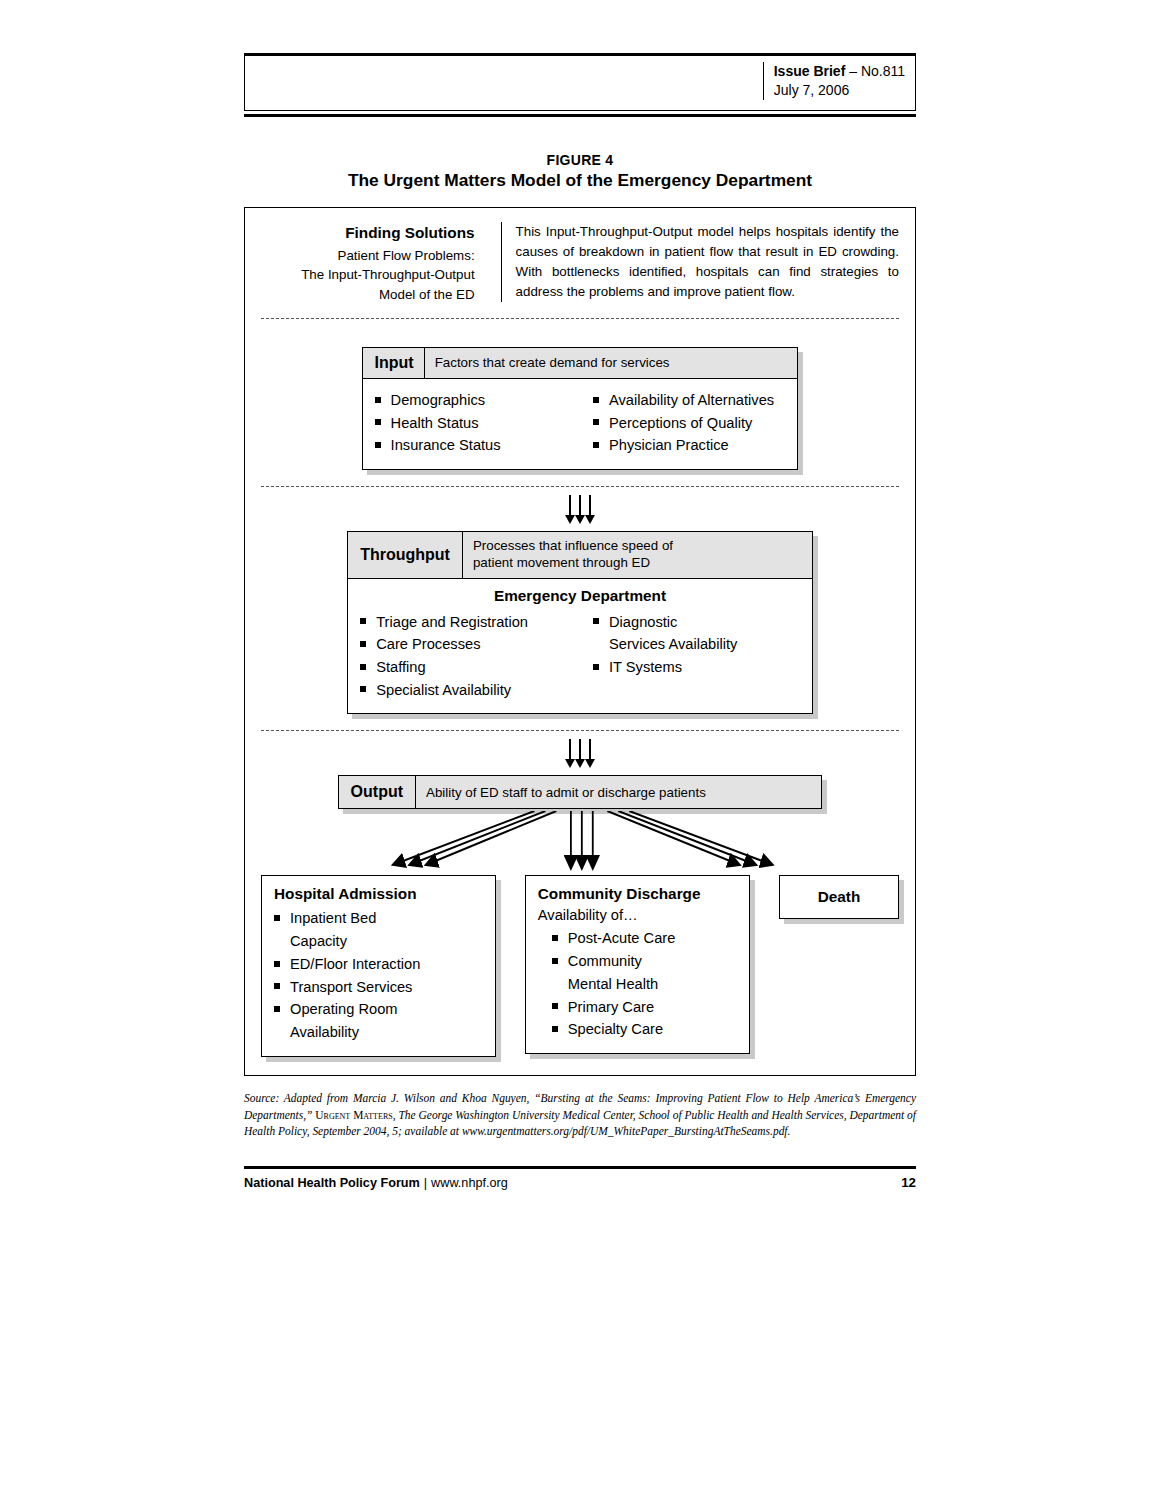Issue Brief – No.811
July 7, 2006
FIGURE 4
The Urgent Matters Model of the Emergency Department
Finding Solutions Patient Flow Problems:
The Input-Throughput-Output
Model of the ED
This Input-Throughput-Output model helps hospitals identify the causes of breakdown in patient flow that result in ED crowding. With bottlenecks identified, hospitals can find strategies to address the problems and improve patient flow.
Input
Factors that create demand for services
Demographics
Health Status
Insurance Status
Availability of Alternatives
Perceptions of Quality
Physician Practice
Throughput
Processes that influence speed of
patient movement through ED
Emergency Department
Triage and Registration
Care Processes
Staffing
Specialist Availability
Diagnostic
Services Availability
IT Systems
Output
Ability of ED staff to admit or discharge patients
Hospital Admission
Inpatient Bed
Capacity
ED/Floor Interaction
Transport Services
Operating Room
Availability
Community Discharge
Availability of…
Post-Acute Care
Community
Mental Health
Primary Care
Specialty Care
Death
Source: Adapted from Marcia J. Wilson and Khoa Nguyen, “Bursting at the Seams: Improving Patient Flow to Help America’s Emergency Departments,” Urgent Matters, The George Washington University Medical Center, School of Public Health and Health Services, Department of Health Policy, September 2004, 5; available at www.urgentmatters.org/pdf/UM_WhitePaper_BurstingAtTheSeams.pdf.
National Health Policy Forum|www.nhpf.org
12